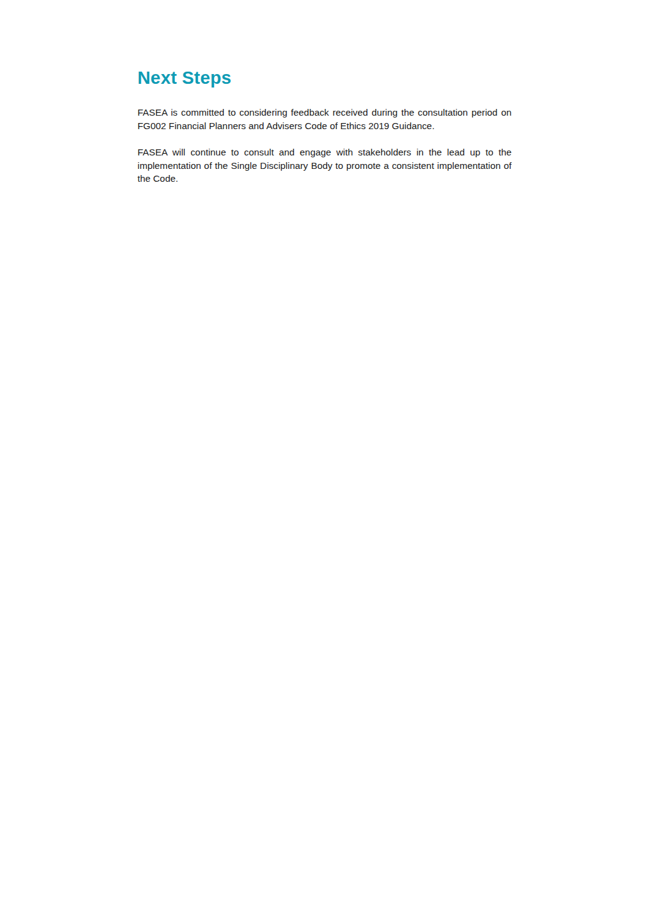Next Steps
FASEA is committed to considering feedback received during the consultation period on FG002 Financial Planners and Advisers Code of Ethics 2019 Guidance.
FASEA will continue to consult and engage with stakeholders in the lead up to the implementation of the Single Disciplinary Body to promote a consistent implementation of the Code.